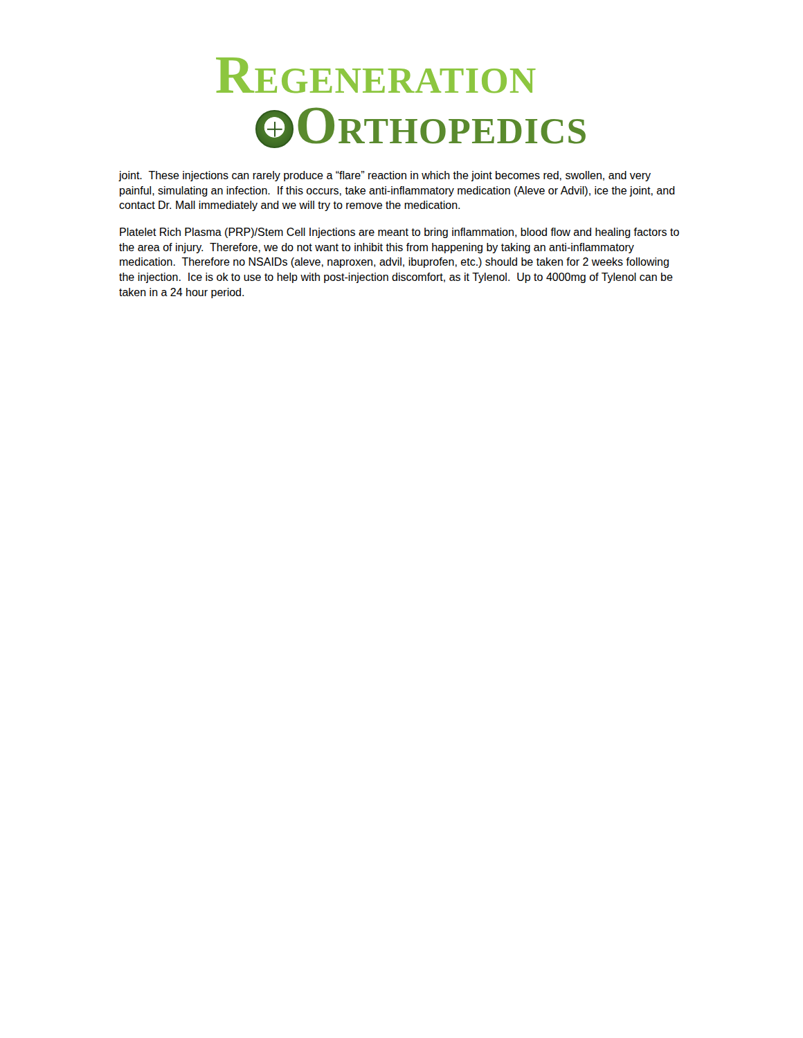REGENERATION
ORTHOPEDICS
joint. These injections can rarely produce a “flare” reaction in which the joint becomes red, swollen, and very painful, simulating an infection. If this occurs, take anti-inflammatory medication (Aleve or Advil), ice the joint, and contact Dr. Mall immediately and we will try to remove the medication.
Platelet Rich Plasma (PRP)/Stem Cell Injections are meant to bring inflammation, blood flow and healing factors to the area of injury. Therefore, we do not want to inhibit this from happening by taking an anti-inflammatory medication. Therefore no NSAIDs (aleve, naproxen, advil, ibuprofen, etc.) should be taken for 2 weeks following the injection. Ice is ok to use to help with post-injection discomfort, as it Tylenol. Up to 4000mg of Tylenol can be taken in a 24 hour period.